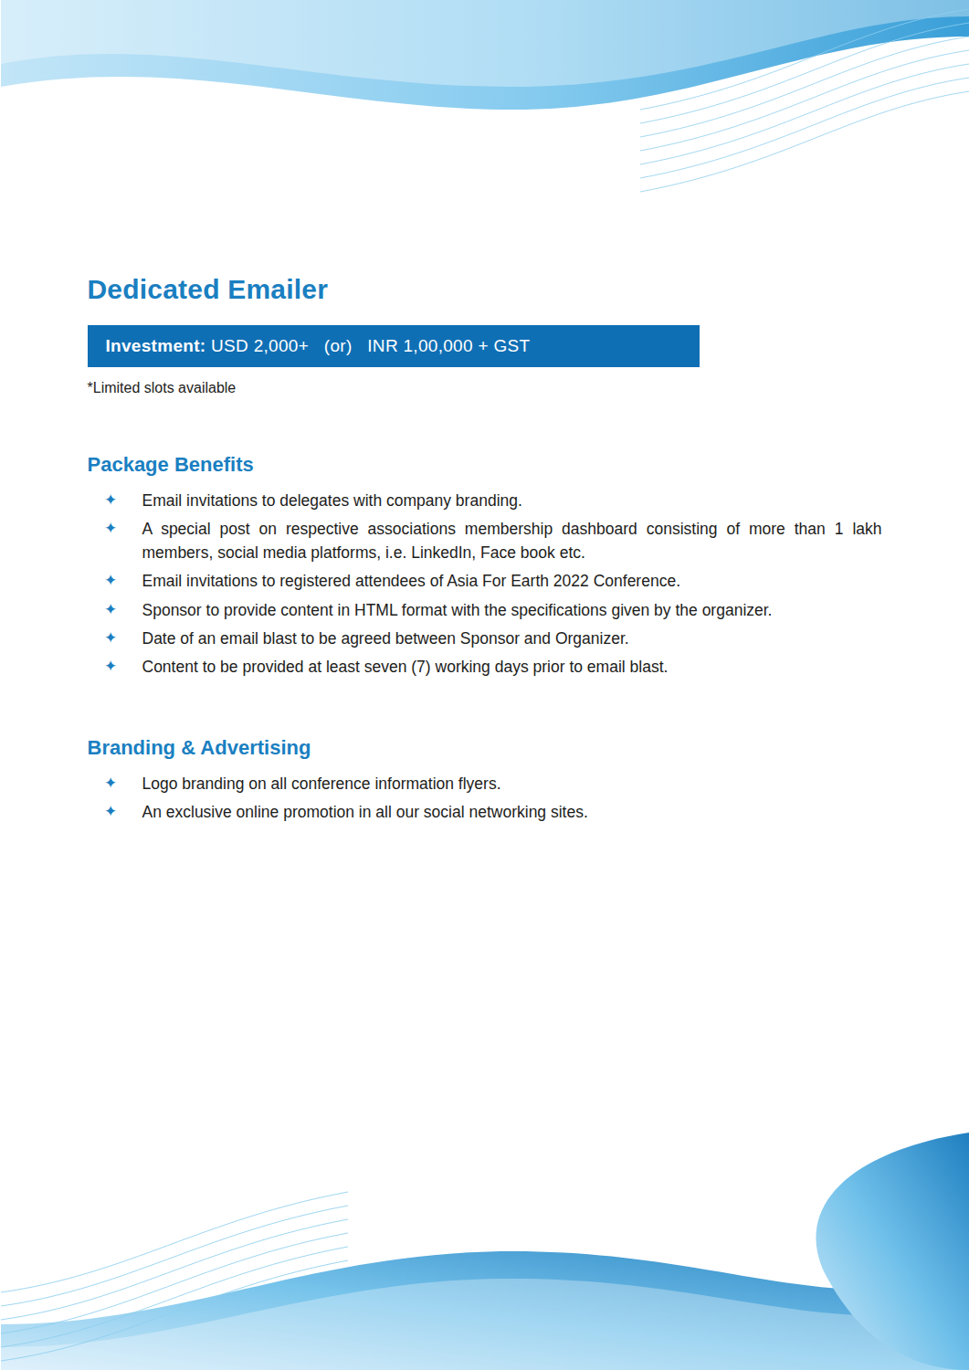Dedicated Emailer
Investment: USD 2,000+ (or) INR 1,00,000 + GST
*Limited slots available
Package Benefits
Email invitations to delegates with company branding.
A special post on respective associations membership dashboard consisting of more than 1 lakh members, social media platforms, i.e. LinkedIn, Face book etc.
Email invitations to registered attendees of Asia For Earth 2022 Conference.
Sponsor to provide content in HTML format with the specifications given by the organizer.
Date of an email blast to be agreed between Sponsor and Organizer.
Content to be provided at least seven (7) working days prior to email blast.
Branding & Advertising
Logo branding on all conference information flyers.
An exclusive online promotion in all our social networking sites.